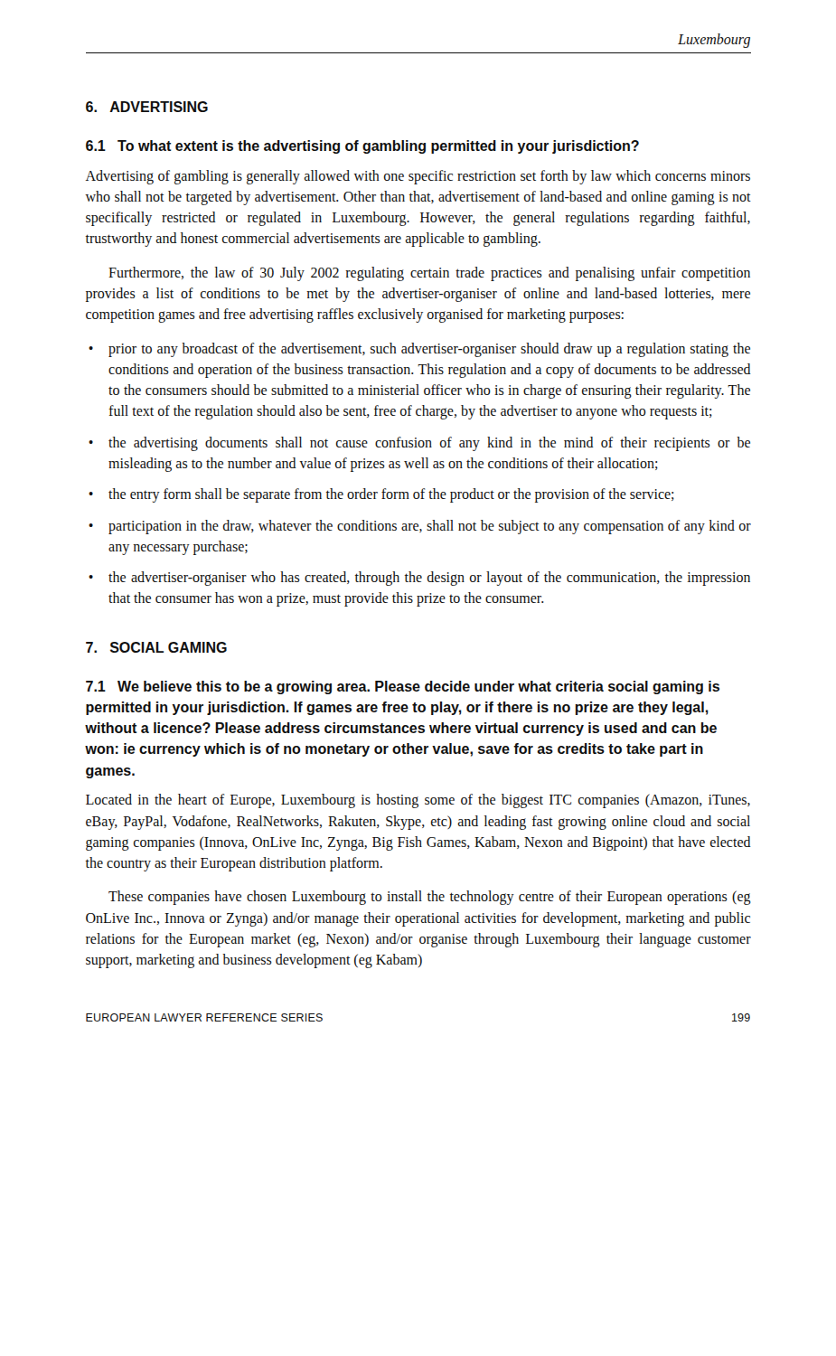Luxembourg
6. ADVERTISING
6.1 To what extent is the advertising of gambling permitted in your jurisdiction?
Advertising of gambling is generally allowed with one specific restriction set forth by law which concerns minors who shall not be targeted by advertisement. Other than that, advertisement of land-based and online gaming is not specifically restricted or regulated in Luxembourg. However, the general regulations regarding faithful, trustworthy and honest commercial advertisements are applicable to gambling.
Furthermore, the law of 30 July 2002 regulating certain trade practices and penalising unfair competition provides a list of conditions to be met by the advertiser-organiser of online and land-based lotteries, mere competition games and free advertising raffles exclusively organised for marketing purposes:
prior to any broadcast of the advertisement, such advertiser-organiser should draw up a regulation stating the conditions and operation of the business transaction. This regulation and a copy of documents to be addressed to the consumers should be submitted to a ministerial officer who is in charge of ensuring their regularity. The full text of the regulation should also be sent, free of charge, by the advertiser to anyone who requests it;
the advertising documents shall not cause confusion of any kind in the mind of their recipients or be misleading as to the number and value of prizes as well as on the conditions of their allocation;
the entry form shall be separate from the order form of the product or the provision of the service;
participation in the draw, whatever the conditions are, shall not be subject to any compensation of any kind or any necessary purchase;
the advertiser-organiser who has created, through the design or layout of the communication, the impression that the consumer has won a prize, must provide this prize to the consumer.
7. SOCIAL GAMING
7.1 We believe this to be a growing area. Please decide under what criteria social gaming is permitted in your jurisdiction. If games are free to play, or if there is no prize are they legal, without a licence? Please address circumstances where virtual currency is used and can be won: ie currency which is of no monetary or other value, save for as credits to take part in games.
Located in the heart of Europe, Luxembourg is hosting some of the biggest ITC companies (Amazon, iTunes, eBay, PayPal, Vodafone, RealNetworks, Rakuten, Skype, etc) and leading fast growing online cloud and social gaming companies (Innova, OnLive Inc, Zynga, Big Fish Games, Kabam, Nexon and Bigpoint) that have elected the country as their European distribution platform.
These companies have chosen Luxembourg to install the technology centre of their European operations (eg OnLive Inc., Innova or Zynga) and/or manage their operational activities for development, marketing and public relations for the European market (eg, Nexon) and/or organise through Luxembourg their language customer support, marketing and business development (eg Kabam)
EUROPEAN LAWYER REFERENCE SERIES 199